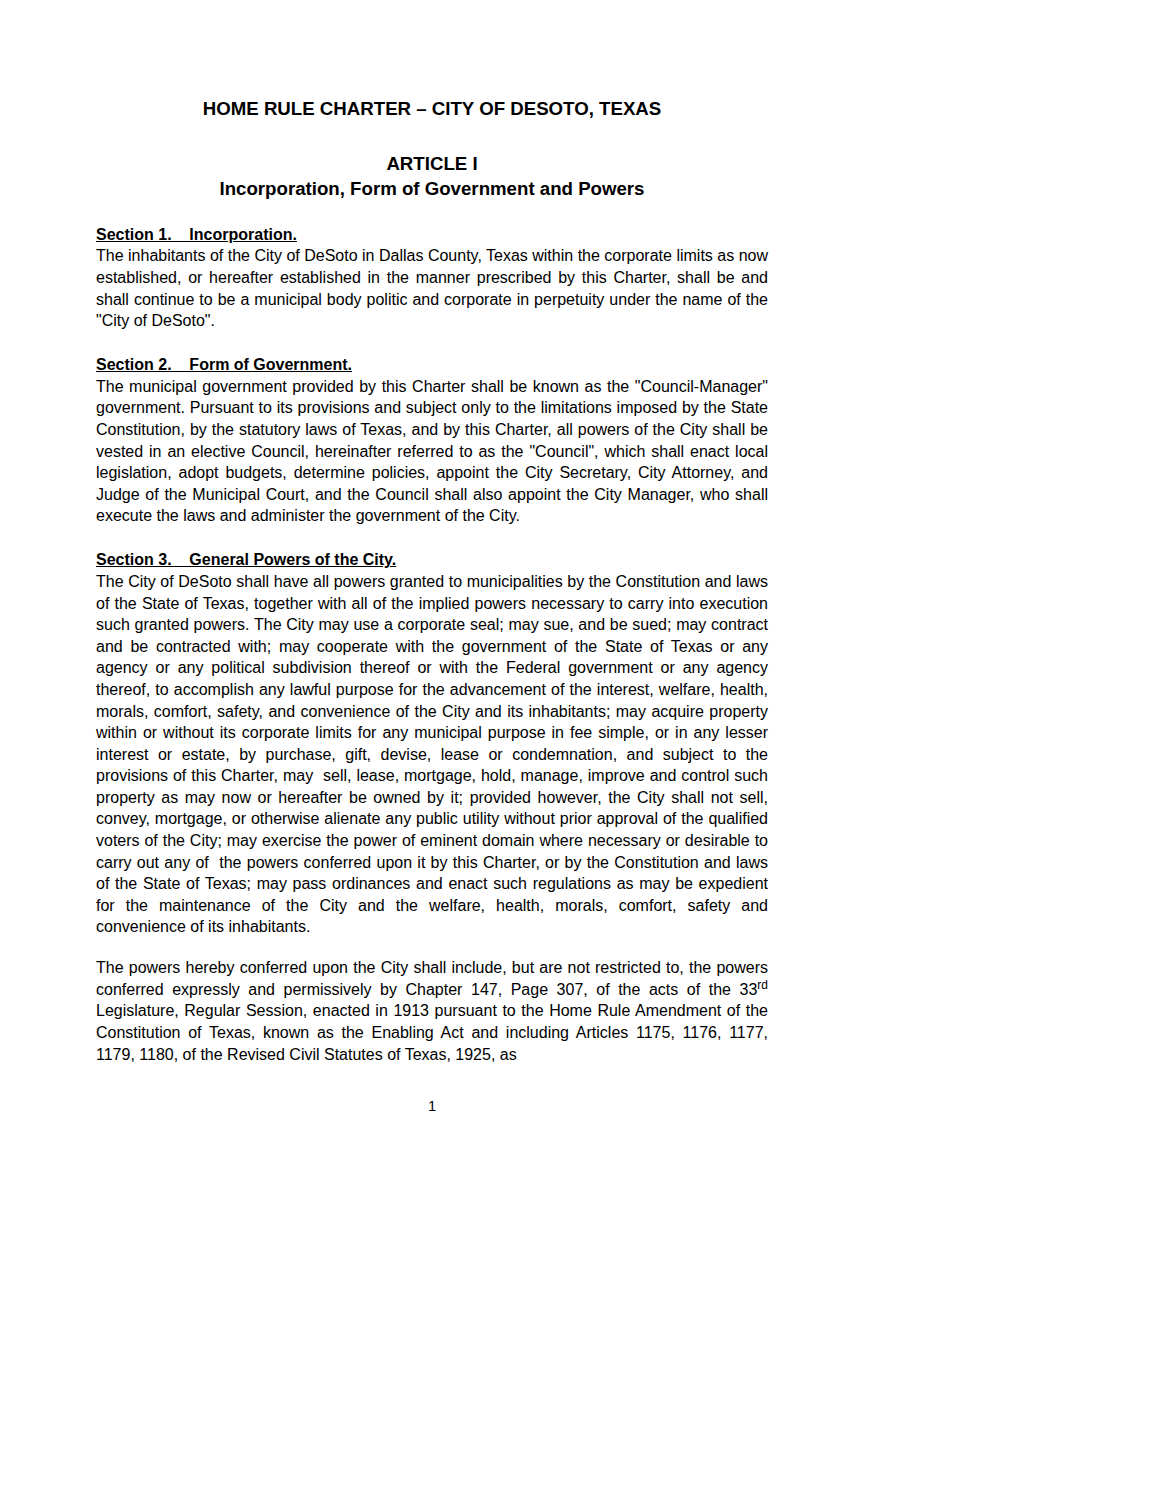HOME RULE CHARTER – CITY OF DESOTO, TEXAS
ARTICLE IIncorporation, Form of Government and Powers
Section 1. Incorporation.
The inhabitants of the City of DeSoto in Dallas County, Texas within the corporate limits as now established, or hereafter established in the manner prescribed by this Charter, shall be and shall continue to be a municipal body politic and corporate in perpetuity under the name of the "City of DeSoto".
Section 2. Form of Government.
The municipal government provided by this Charter shall be known as the "Council-Manager" government. Pursuant to its provisions and subject only to the limitations imposed by the State Constitution, by the statutory laws of Texas, and by this Charter, all powers of the City shall be vested in an elective Council, hereinafter referred to as the "Council", which shall enact local legislation, adopt budgets, determine policies, appoint the City Secretary, City Attorney, and Judge of the Municipal Court, and the Council shall also appoint the City Manager, who shall execute the laws and administer the government of the City.
Section 3. General Powers of the City.
The City of DeSoto shall have all powers granted to municipalities by the Constitution and laws of the State of Texas, together with all of the implied powers necessary to carry into execution such granted powers. The City may use a corporate seal; may sue, and be sued; may contract and be contracted with; may cooperate with the government of the State of Texas or any agency or any political subdivision thereof or with the Federal government or any agency thereof, to accomplish any lawful purpose for the advancement of the interest, welfare, health, morals, comfort, safety, and convenience of the City and its inhabitants; may acquire property within or without its corporate limits for any municipal purpose in fee simple, or in any lesser interest or estate, by purchase, gift, devise, lease or condemnation, and subject to the provisions of this Charter, may sell, lease, mortgage, hold, manage, improve and control such property as may now or hereafter be owned by it; provided however, the City shall not sell, convey, mortgage, or otherwise alienate any public utility without prior approval of the qualified voters of the City; may exercise the power of eminent domain where necessary or desirable to carry out any of the powers conferred upon it by this Charter, or by the Constitution and laws of the State of Texas; may pass ordinances and enact such regulations as may be expedient for the maintenance of the City and the welfare, health, morals, comfort, safety and convenience of its inhabitants.
The powers hereby conferred upon the City shall include, but are not restricted to, the powers conferred expressly and permissively by Chapter 147, Page 307, of the acts of the 33rd Legislature, Regular Session, enacted in 1913 pursuant to the Home Rule Amendment of the Constitution of Texas, known as the Enabling Act and including Articles 1175, 1176, 1177, 1179, 1180, of the Revised Civil Statutes of Texas, 1925, as
1